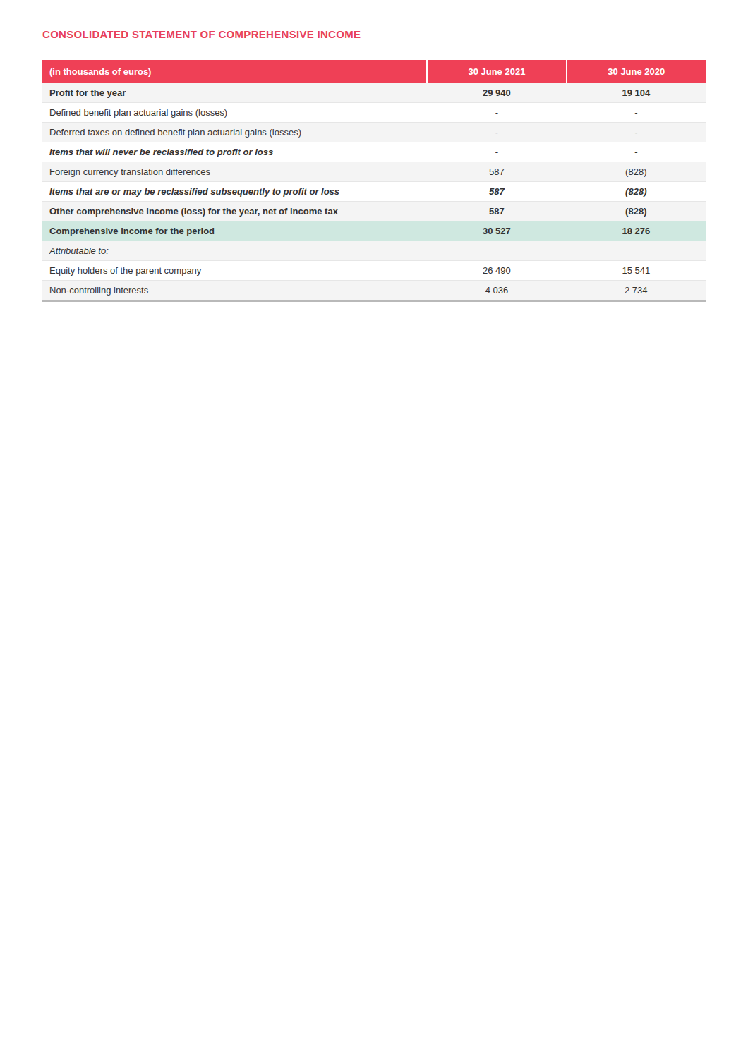Consolidated statement of comprehensive income
| (in thousands of euros) | 30 June 2021 | 30 June 2020 |
| --- | --- | --- |
| Profit for the year | 29 940 | 19 104 |
| Defined benefit plan actuarial gains (losses) | - | - |
| Deferred taxes on defined benefit plan actuarial gains (losses) | - | - |
| Items that will never be reclassified to profit or loss | - | - |
| Foreign currency translation differences | 587 | (828) |
| Items that are or may be reclassified subsequently to profit or loss | 587 | (828) |
| Other comprehensive income (loss) for the year, net of income tax | 587 | (828) |
| Comprehensive income for the period | 30 527 | 18 276 |
| Attributable to: | | |
| Equity holders of the parent company | 26 490 | 15 541 |
| Non-controlling interests | 4 036 | 2 734 |